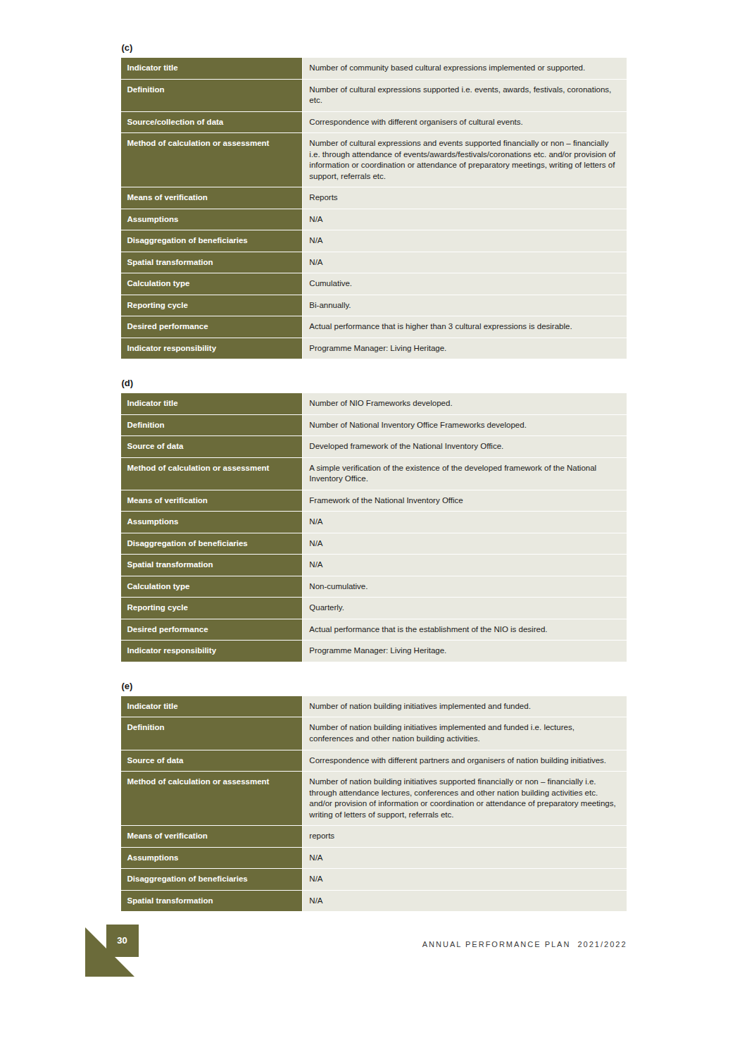(c)
| Indicator title | Number of community based cultural expressions implemented or supported. |
| Definition | Number of cultural expressions supported i.e. events, awards, festivals, coronations, etc. |
| Source/collection of data | Correspondence with different organisers of cultural events. |
| Method of calculation or assessment | Number of cultural expressions and events supported financially or non – financially i.e. through attendance of events/awards/festivals/coronations etc. and/or provision of information or coordination or attendance of preparatory meetings, writing of letters of support, referrals etc. |
| Means of verification | Reports |
| Assumptions | N/A |
| Disaggregation of beneficiaries | N/A |
| Spatial transformation | N/A |
| Calculation type | Cumulative. |
| Reporting cycle | Bi-annually. |
| Desired performance | Actual performance that is higher than 3 cultural expressions is desirable. |
| Indicator responsibility | Programme Manager: Living Heritage. |
(d)
| Indicator title | Number of NIO Frameworks developed. |
| Definition | Number of National Inventory Office Frameworks developed. |
| Source of data | Developed framework of the National Inventory Office. |
| Method of calculation or assessment | A simple verification of the existence of the developed framework of the National Inventory Office. |
| Means of verification | Framework of the National Inventory Office |
| Assumptions | N/A |
| Disaggregation of beneficiaries | N/A |
| Spatial transformation | N/A |
| Calculation type | Non-cumulative. |
| Reporting cycle | Quarterly. |
| Desired performance | Actual performance that is the establishment of the NIO is desired. |
| Indicator responsibility | Programme Manager: Living Heritage. |
(e)
| Indicator title | Number of nation building initiatives implemented and funded. |
| Definition | Number of nation building initiatives implemented and funded i.e. lectures, conferences and other nation building activities. |
| Source of data | Correspondence with different partners and organisers of nation building initiatives. |
| Method of calculation or assessment | Number of nation building initiatives supported financially or non – financially i.e. through attendance lectures, conferences and other nation building activities etc. and/or provision of information or coordination or attendance of preparatory meetings, writing of letters of support, referrals etc. |
| Means of verification | reports |
| Assumptions | N/A |
| Disaggregation of beneficiaries | N/A |
| Spatial transformation | N/A |
ANNUAL PERFORMANCE PLAN 2021/2022
30